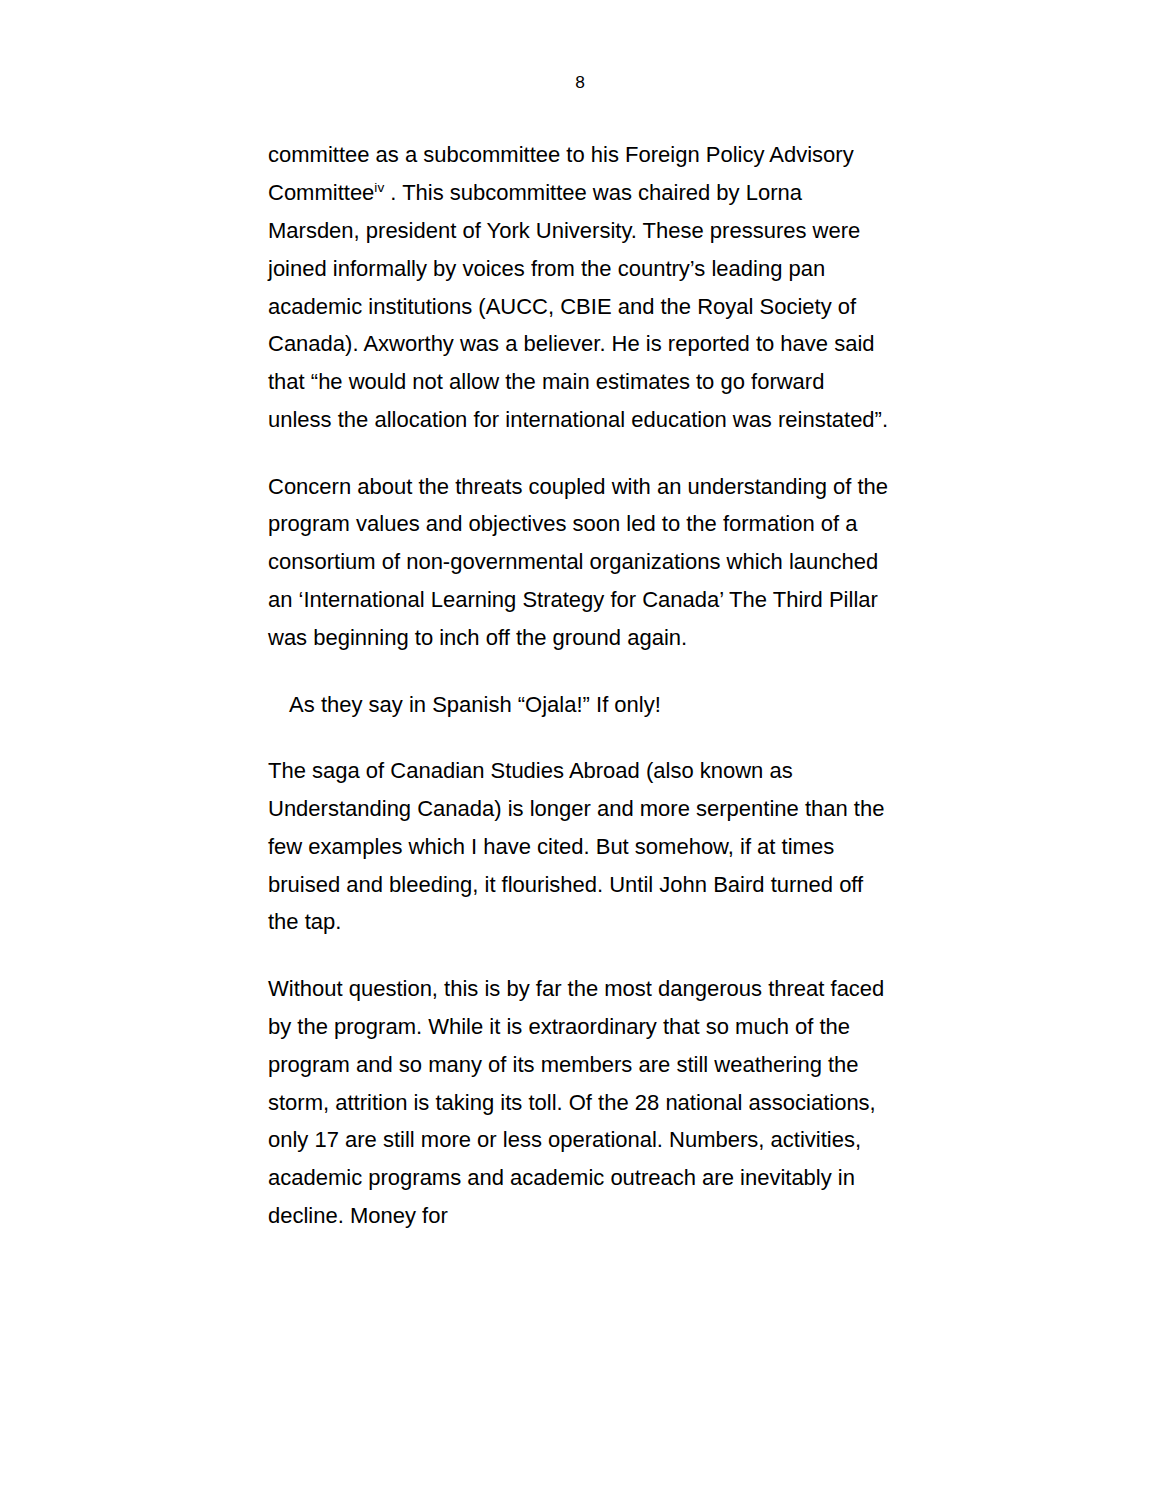8
committee as a subcommittee to his Foreign Policy Advisory Committeeiv . This subcommittee was chaired by Lorna Marsden, president of York University. These pressures were joined informally by voices from the country’s leading pan academic institutions (AUCC, CBIE and the Royal Society of Canada). Axworthy was a believer. He is reported to have said that “he would not allow the main estimates to go forward unless the allocation for international education was reinstated”.
Concern about the threats coupled with an understanding of the program values and objectives soon led to the formation of a consortium of non-governmental organizations which launched an ‘International Learning Strategy for Canada’ The Third Pillar was beginning to inch off the ground again.
As they say in Spanish “Ojala!” If only!
The saga of Canadian Studies Abroad (also known as Understanding Canada) is longer and more serpentine than the few examples which I have cited. But somehow, if at times bruised and bleeding, it flourished. Until John Baird turned off the tap.
Without question, this is by far the most dangerous threat faced by the program. While it is extraordinary that so much of the program and so many of its members are still weathering the storm, attrition is taking its toll. Of the 28 national associations, only 17 are still more or less operational. Numbers, activities, academic programs and academic outreach are inevitably in decline. Money for